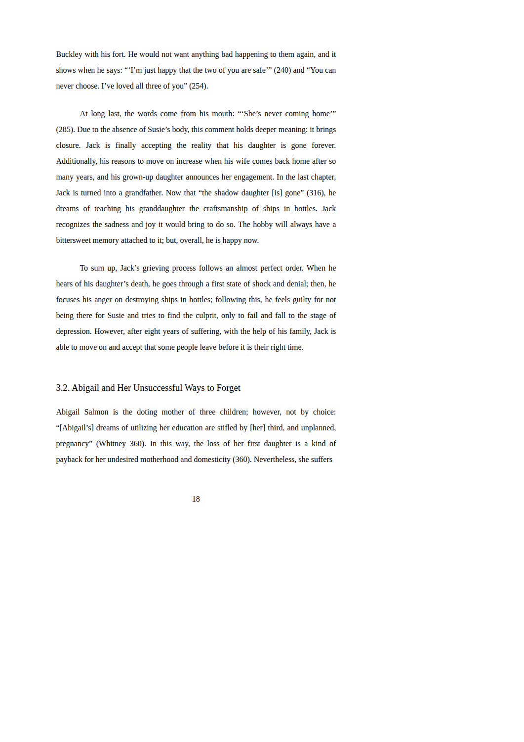Buckley with his fort. He would not want anything bad happening to them again, and it shows when he says: “‘I’m just happy that the two of you are safe’” (240) and “You can never choose. I’ve loved all three of you” (254).
At long last, the words come from his mouth: “‘She’s never coming home’” (285). Due to the absence of Susie’s body, this comment holds deeper meaning: it brings closure. Jack is finally accepting the reality that his daughter is gone forever. Additionally, his reasons to move on increase when his wife comes back home after so many years, and his grown-up daughter announces her engagement. In the last chapter, Jack is turned into a grandfather. Now that “the shadow daughter [is] gone” (316), he dreams of teaching his granddaughter the craftsmanship of ships in bottles. Jack recognizes the sadness and joy it would bring to do so. The hobby will always have a bittersweet memory attached to it; but, overall, he is happy now.
To sum up, Jack’s grieving process follows an almost perfect order. When he hears of his daughter’s death, he goes through a first state of shock and denial; then, he focuses his anger on destroying ships in bottles; following this, he feels guilty for not being there for Susie and tries to find the culprit, only to fail and fall to the stage of depression. However, after eight years of suffering, with the help of his family, Jack is able to move on and accept that some people leave before it is their right time.
3.2. Abigail and Her Unsuccessful Ways to Forget
Abigail Salmon is the doting mother of three children; however, not by choice: “[Abigail’s] dreams of utilizing her education are stifled by [her] third, and unplanned, pregnancy” (Whitney 360). In this way, the loss of her first daughter is a kind of payback for her undesired motherhood and domesticity (360). Nevertheless, she suffers
18